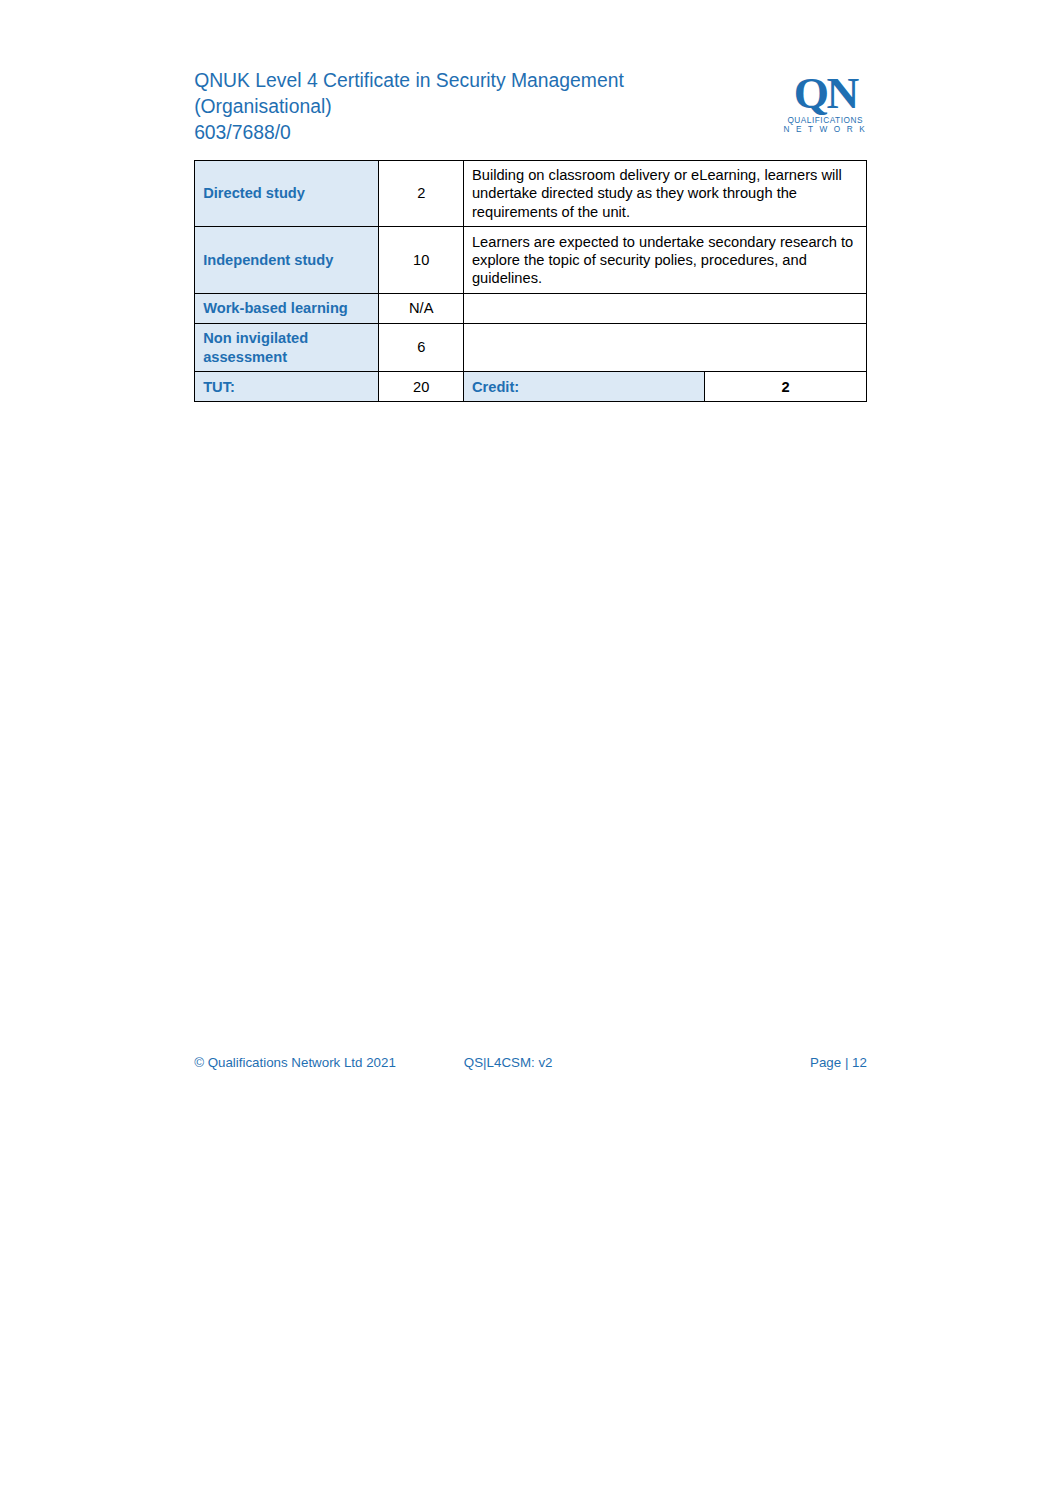QNUK Level 4 Certificate in Security Management (Organisational)
603/7688/0
QN QUALIFICATIONS N E T W O R K
| Directed study | 2 | Building on classroom delivery or eLearning, learners will undertake directed study as they work through the requirements of the unit. |
| Independent study | 10 | Learners are expected to undertake secondary research to explore the topic of security polies, procedures, and guidelines. |
| Work-based learning | N/A | |
| Non invigilated assessment | 6 | |
| TUT: | 20 | / Credit: / 2 / |
© Qualifications Network Ltd 2021
QS|L4CSM: v2
Page | 12